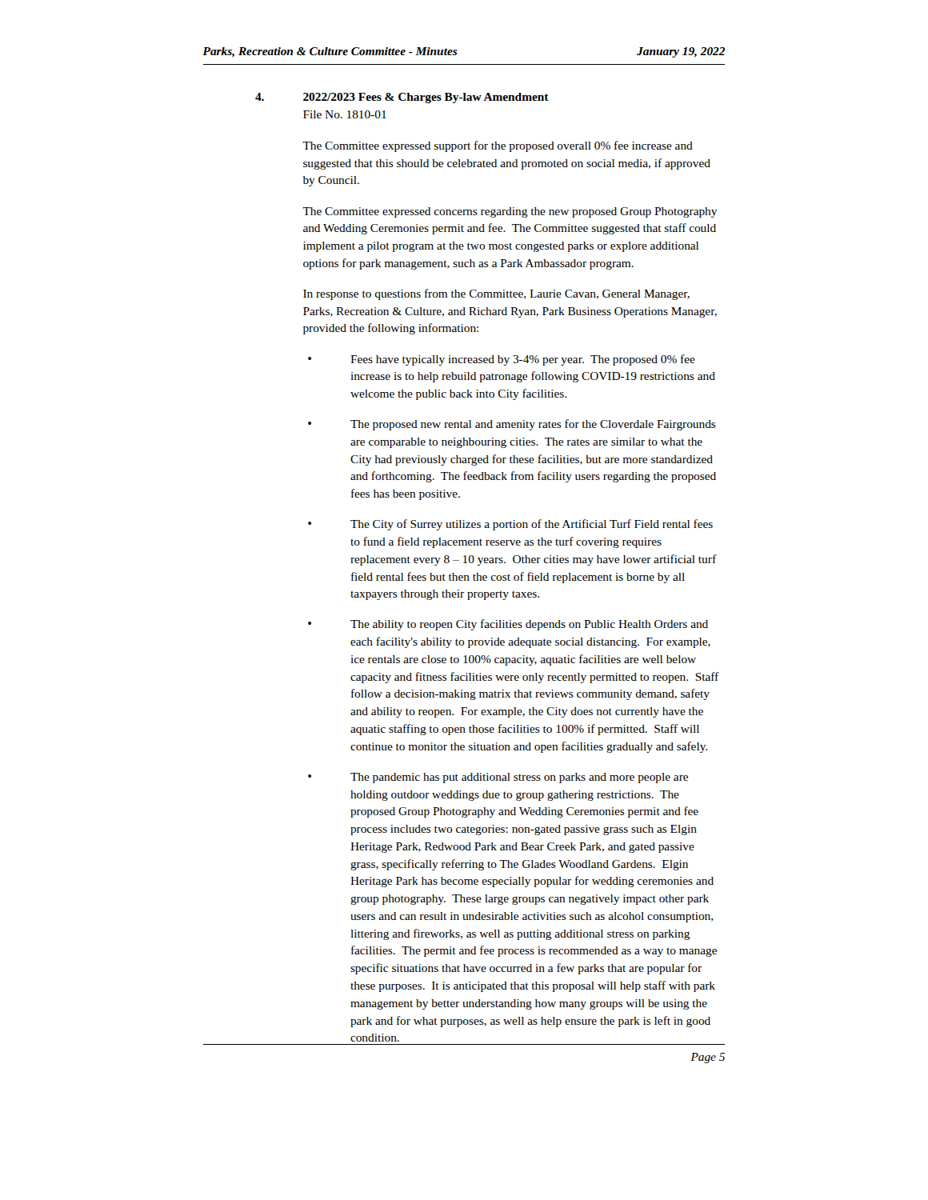Parks, Recreation & Culture Committee - Minutes
January 19, 2022
4.
2022/2023 Fees & Charges By-law Amendment
File No. 1810-01
The Committee expressed support for the proposed overall 0% fee increase and suggested that this should be celebrated and promoted on social media, if approved by Council.
The Committee expressed concerns regarding the new proposed Group Photography and Wedding Ceremonies permit and fee. The Committee suggested that staff could implement a pilot program at the two most congested parks or explore additional options for park management, such as a Park Ambassador program.
In response to questions from the Committee, Laurie Cavan, General Manager, Parks, Recreation & Culture, and Richard Ryan, Park Business Operations Manager, provided the following information:
Fees have typically increased by 3-4% per year. The proposed 0% fee increase is to help rebuild patronage following COVID-19 restrictions and welcome the public back into City facilities.
The proposed new rental and amenity rates for the Cloverdale Fairgrounds are comparable to neighbouring cities. The rates are similar to what the City had previously charged for these facilities, but are more standardized and forthcoming. The feedback from facility users regarding the proposed fees has been positive.
The City of Surrey utilizes a portion of the Artificial Turf Field rental fees to fund a field replacement reserve as the turf covering requires replacement every 8 – 10 years. Other cities may have lower artificial turf field rental fees but then the cost of field replacement is borne by all taxpayers through their property taxes.
The ability to reopen City facilities depends on Public Health Orders and each facility's ability to provide adequate social distancing. For example, ice rentals are close to 100% capacity, aquatic facilities are well below capacity and fitness facilities were only recently permitted to reopen. Staff follow a decision-making matrix that reviews community demand, safety and ability to reopen. For example, the City does not currently have the aquatic staffing to open those facilities to 100% if permitted. Staff will continue to monitor the situation and open facilities gradually and safely.
The pandemic has put additional stress on parks and more people are holding outdoor weddings due to group gathering restrictions. The proposed Group Photography and Wedding Ceremonies permit and fee process includes two categories: non-gated passive grass such as Elgin Heritage Park, Redwood Park and Bear Creek Park, and gated passive grass, specifically referring to The Glades Woodland Gardens. Elgin Heritage Park has become especially popular for wedding ceremonies and group photography. These large groups can negatively impact other park users and can result in undesirable activities such as alcohol consumption, littering and fireworks, as well as putting additional stress on parking facilities. The permit and fee process is recommended as a way to manage specific situations that have occurred in a few parks that are popular for these purposes. It is anticipated that this proposal will help staff with park management by better understanding how many groups will be using the park and for what purposes, as well as help ensure the park is left in good condition.
Page 5